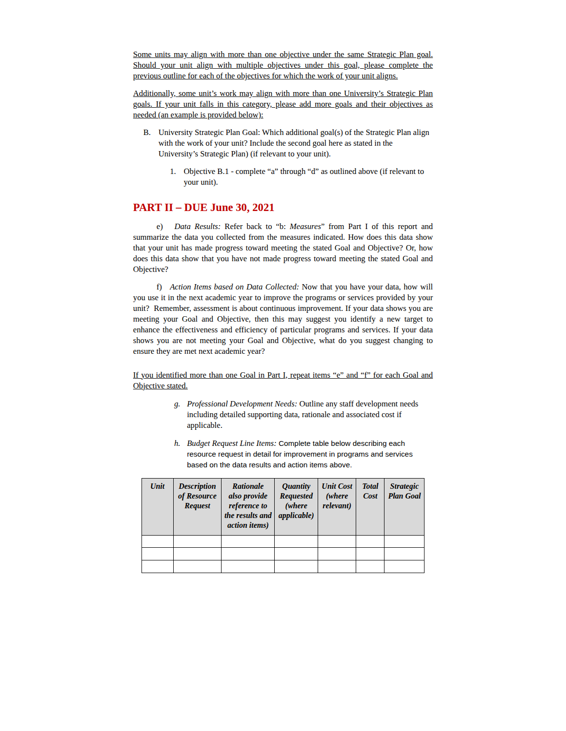Some units may align with more than one objective under the same Strategic Plan goal. Should your unit align with multiple objectives under this goal, please complete the previous outline for each of the objectives for which the work of your unit aligns.
Additionally, some unit’s work may align with more than one University’s Strategic Plan goals. If your unit falls in this category, please add more goals and their objectives as needed (an example is provided below):
University Strategic Plan Goal: Which additional goal(s) of the Strategic Plan align with the work of your unit? Include the second goal here as stated in the University’s Strategic Plan) (if relevant to your unit).
Objective B.1 - complete “a” through “d” as outlined above (if relevant to your unit).
PART II – DUE June 30, 2021
e) Data Results: Refer back to “b: Measures” from Part I of this report and summarize the data you collected from the measures indicated. How does this data show that your unit has made progress toward meeting the stated Goal and Objective? Or, how does this data show that you have not made progress toward meeting the stated Goal and Objective?
f) Action Items based on Data Collected: Now that you have your data, how will you use it in the next academic year to improve the programs or services provided by your unit? Remember, assessment is about continuous improvement. If your data shows you are meeting your Goal and Objective, then this may suggest you identify a new target to enhance the effectiveness and efficiency of particular programs and services. If your data shows you are not meeting your Goal and Objective, what do you suggest changing to ensure they are met next academic year?
If you identified more than one Goal in Part I, repeat items “e” and “f” for each Goal and Objective stated.
Professional Development Needs: Outline any staff development needs including detailed supporting data, rationale and associated cost if applicable.
Budget Request Line Items: Complete table below describing each resource request in detail for improvement in programs and services based on the data results and action items above.
| Unit | Description of Resource Request | Rationale also provide reference to the results and action items) | Quantity Requested (where applicable) | Unit Cost (where relevant) | Total Cost | Strategic Plan Goal |
| --- | --- | --- | --- | --- | --- | --- |